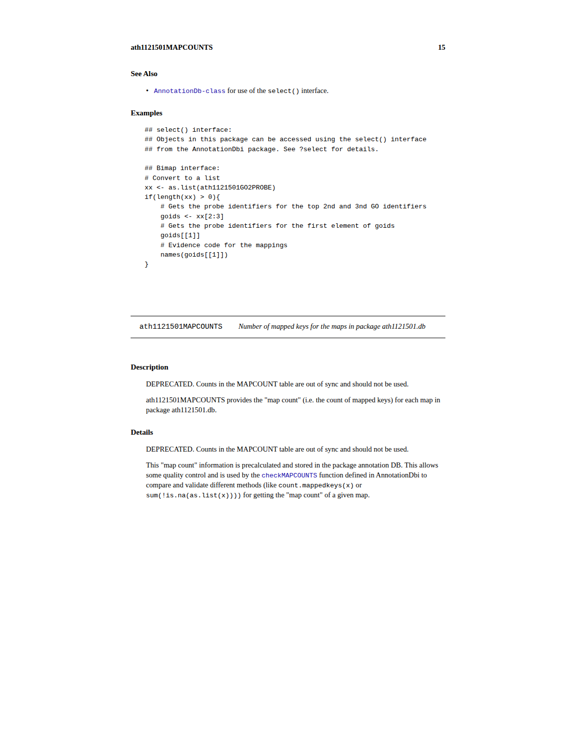ath1121501MAPCOUNTS 15
See Also
AnnotationDb-class for use of the select() interface.
Examples
## select() interface:
## Objects in this package can be accessed using the select() interface
## from the AnnotationDbi package. See ?select for details.

## Bimap interface:
# Convert to a list
xx <- as.list(ath1121501GO2PROBE)
if(length(xx) > 0){
    # Gets the probe identifiers for the top 2nd and 3nd GO identifiers
    goids <- xx[2:3]
    # Gets the probe identifiers for the first element of goids
    goids[[1]]
    # Evidence code for the mappings
    names(goids[[1]])
}
ath1121501MAPCOUNTS Number of mapped keys for the maps in package ath1121501.db
Description
DEPRECATED. Counts in the MAPCOUNT table are out of sync and should not be used.
ath1121501MAPCOUNTS provides the "map count" (i.e. the count of mapped keys) for each map in package ath1121501.db.
Details
DEPRECATED. Counts in the MAPCOUNT table are out of sync and should not be used.
This "map count" information is precalculated and stored in the package annotation DB. This allows some quality control and is used by the checkMAPCOUNTS function defined in AnnotationDbi to compare and validate different methods (like count.mappedkeys(x) or sum(!is.na(as.list(x)))) for getting the "map count" of a given map.